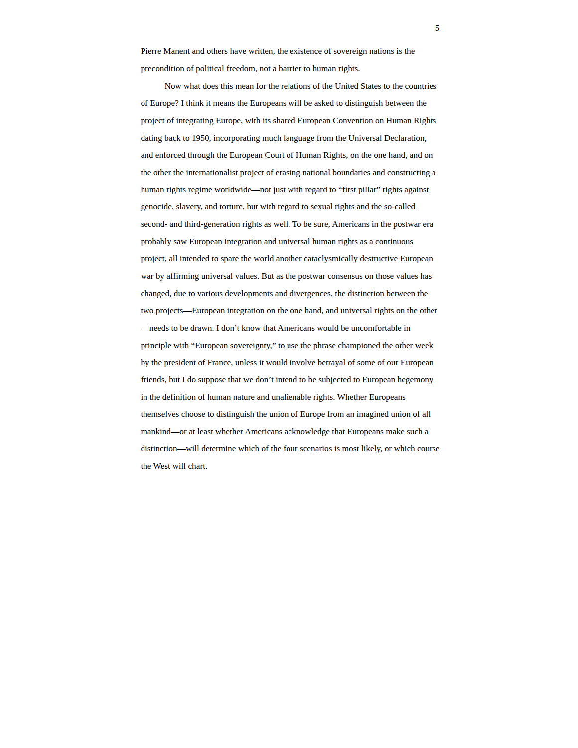5
Pierre Manent and others have written, the existence of sovereign nations is the precondition of political freedom, not a barrier to human rights.
Now what does this mean for the relations of the United States to the countries of Europe? I think it means the Europeans will be asked to distinguish between the project of integrating Europe, with its shared European Convention on Human Rights dating back to 1950, incorporating much language from the Universal Declaration, and enforced through the European Court of Human Rights, on the one hand, and on the other the internationalist project of erasing national boundaries and constructing a human rights regime worldwide—not just with regard to “first pillar” rights against genocide, slavery, and torture, but with regard to sexual rights and the so-called second- and third-generation rights as well. To be sure, Americans in the postwar era probably saw European integration and universal human rights as a continuous project, all intended to spare the world another cataclysmically destructive European war by affirming universal values. But as the postwar consensus on those values has changed, due to various developments and divergences, the distinction between the two projects—European integration on the one hand, and universal rights on the other—needs to be drawn. I don’t know that Americans would be uncomfortable in principle with “European sovereignty,” to use the phrase championed the other week by the president of France, unless it would involve betrayal of some of our European friends, but I do suppose that we don’t intend to be subjected to European hegemony in the definition of human nature and unalienable rights. Whether Europeans themselves choose to distinguish the union of Europe from an imagined union of all mankind—or at least whether Americans acknowledge that Europeans make such a distinction—will determine which of the four scenarios is most likely, or which course the West will chart.